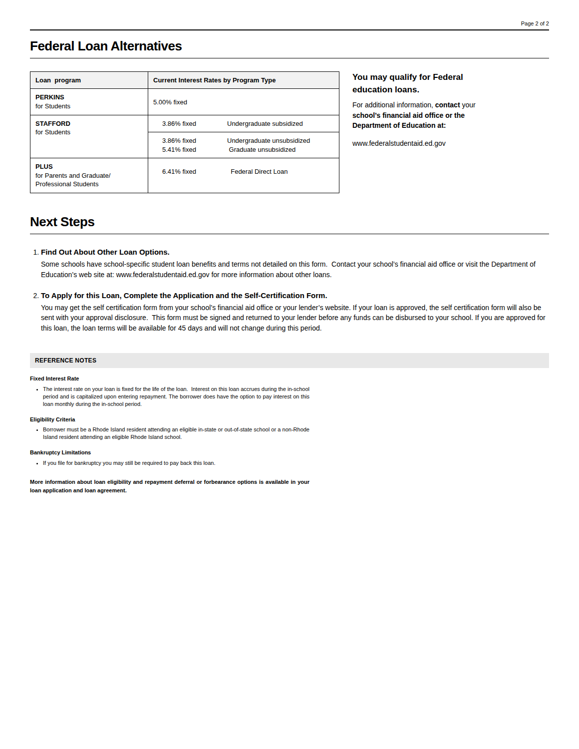Page 2 of 2
Federal Loan Alternatives
| Loan program | Current Interest Rates by Program Type |
| --- | --- |
| PERKINS for Students | 5.00% fixed |
| STAFFORD for Students | 3.86% fixed Undergraduate subsidized 3.86% fixed Undergraduate unsubsidized 5.41% fixed Graduate unsubsidized |
| PLUS for Parents and Graduate/ Professional Students | 6.41% fixed Federal Direct Loan |
You may qualify for Federal education loans. For additional information, contact your school’s financial aid office or the Department of Education at: www.federalstudentaid.ed.gov
Next Steps
Find Out About Other Loan Options.
Some schools have school-specific student loan benefits and terms not detailed on this form. Contact your school’s financial aid office or visit the Department of Education’s web site at: www.federalstudentaid.ed.gov for more information about other loans.
To Apply for this Loan, Complete the Application and the Self-Certification Form.
You may get the self certification form from your school’s financial aid office or your lender’s website. If your loan is approved, the self certification form will also be sent with your approval disclosure. This form must be signed and returned to your lender before any funds can be disbursed to your school. If you are approved for this loan, the loan terms will be available for 45 days and will not change during this period.
REFERENCE NOTES
Fixed Interest Rate
The interest rate on your loan is fixed for the life of the loan. Interest on this loan accrues during the in-school period and is capitalized upon entering repayment. The borrower does have the option to pay interest on this loan monthly during the in-school period.
Eligibility Criteria
Borrower must be a Rhode Island resident attending an eligible in-state or out-of-state school or a non-Rhode Island resident attending an eligible Rhode Island school.
Bankruptcy Limitations
If you file for bankruptcy you may still be required to pay back this loan.
More information about loan eligibility and repayment deferral or forbearance options is available in your loan application and loan agreement.